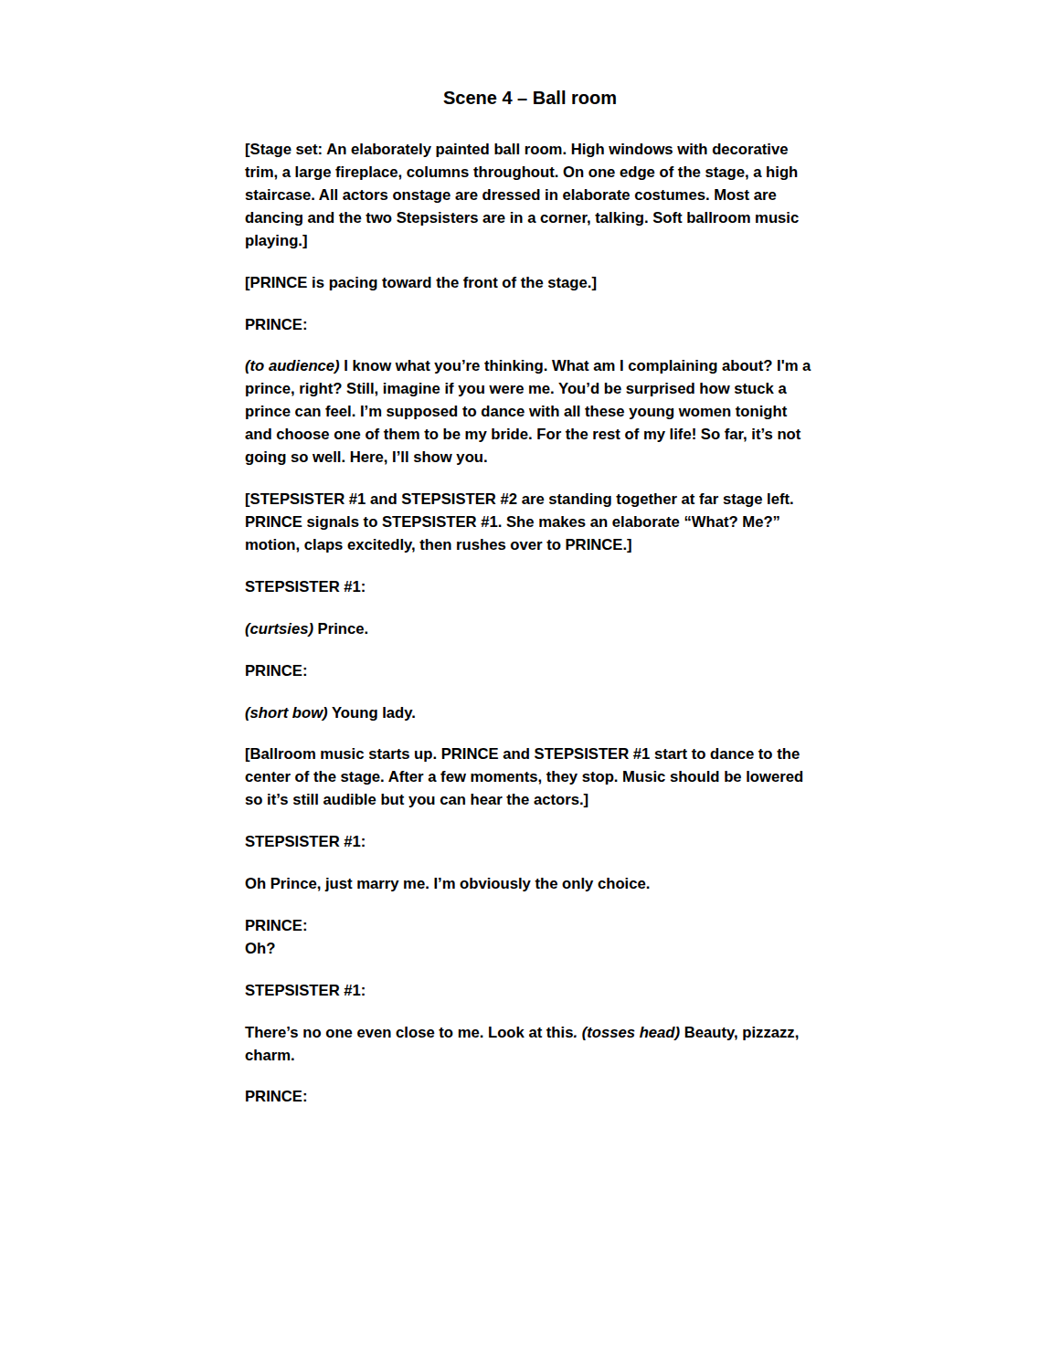Scene 4 – Ball room
[Stage set: An elaborately painted ball room. High windows with decorative trim, a large fireplace, columns throughout. On one edge of the stage, a high staircase. All actors onstage are dressed in elaborate costumes. Most are dancing and the two Stepsisters are in a corner, talking. Soft ballroom music playing.]
[PRINCE is pacing toward the front of the stage.]
PRINCE:
(to audience) I know what you’re thinking. What am I complaining about? I'm a prince, right? Still, imagine if you were me. You’d be surprised how stuck a prince can feel. I’m supposed to dance with all these young women tonight and choose one of them to be my bride. For the rest of my life! So far, it’s not going so well. Here, I’ll show you.
[STEPSISTER #1 and STEPSISTER #2 are standing together at far stage left. PRINCE signals to STEPSISTER #1. She makes an elaborate “What? Me?” motion, claps excitedly, then rushes over to PRINCE.]
STEPSISTER #1:
(curtsies) Prince.
PRINCE:
(short bow) Young lady.
[Ballroom music starts up. PRINCE and STEPSISTER #1 start to dance to the center of the stage. After a few moments, they stop. Music should be lowered so it’s still audible but you can hear the actors.]
STEPSISTER #1:
Oh Prince, just marry me. I’m obviously the only choice.
PRINCE:
Oh?
STEPSISTER #1:
There’s no one even close to me. Look at this. (tosses head) Beauty, pizzazz, charm.
PRINCE: